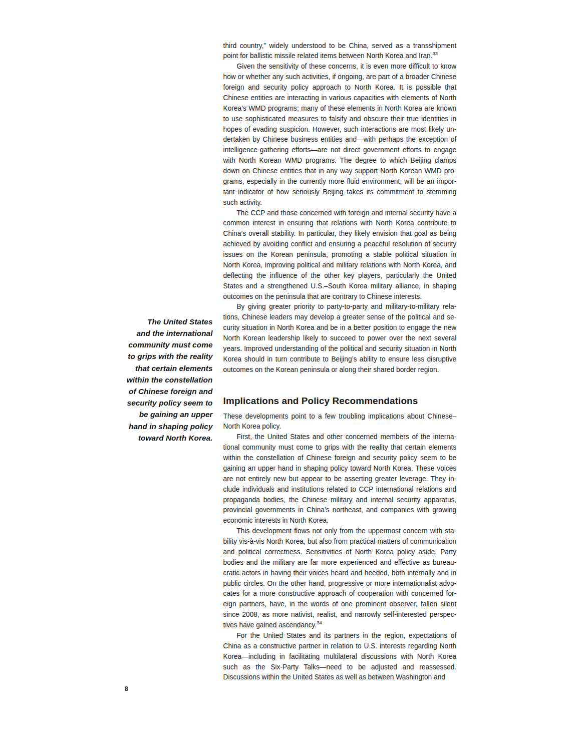The United States and the international community must come to grips with the reality that certain elements within the constellation of Chinese foreign and security policy seem to be gaining an upper hand in shaping policy toward North Korea.
third country,” widely understood to be China, served as a transshipment point for ballistic missile related items between North Korea and Iran.33
Given the sensitivity of these concerns, it is even more difficult to know how or whether any such activities, if ongoing, are part of a broader Chinese foreign and security policy approach to North Korea. It is possible that Chinese entities are interacting in various capacities with elements of North Korea’s WMD programs; many of these elements in North Korea are known to use sophisticated measures to falsify and obscure their true identities in hopes of evading suspicion. However, such interactions are most likely undertaken by Chinese business entities and—with perhaps the exception of intelligence-gathering efforts—are not direct government efforts to engage with North Korean WMD programs. The degree to which Beijing clamps down on Chinese entities that in any way support North Korean WMD programs, especially in the currently more fluid environment, will be an important indicator of how seriously Beijing takes its commitment to stemming such activity.
The CCP and those concerned with foreign and internal security have a common interest in ensuring that relations with North Korea contribute to China’s overall stability. In particular, they likely envision that goal as being achieved by avoiding conflict and ensuring a peaceful resolution of security issues on the Korean peninsula, promoting a stable political situation in North Korea, improving political and military relations with North Korea, and deflecting the influence of the other key players, particularly the United States and a strengthened U.S.–South Korea military alliance, in shaping outcomes on the peninsula that are contrary to Chinese interests.
By giving greater priority to party-to-party and military-to-military relations, Chinese leaders may develop a greater sense of the political and security situation in North Korea and be in a better position to engage the new North Korean leadership likely to succeed to power over the next several years. Improved understanding of the political and security situation in North Korea should in turn contribute to Beijing’s ability to ensure less disruptive outcomes on the Korean peninsula or along their shared border region.
Implications and Policy Recommendations
These developments point to a few troubling implications about Chinese–North Korea policy.
First, the United States and other concerned members of the international community must come to grips with the reality that certain elements within the constellation of Chinese foreign and security policy seem to be gaining an upper hand in shaping policy toward North Korea. These voices are not entirely new but appear to be asserting greater leverage. They include individuals and institutions related to CCP international relations and propaganda bodies, the Chinese military and internal security apparatus, provincial governments in China’s northeast, and companies with growing economic interests in North Korea.
This development flows not only from the uppermost concern with stability vis-à-vis North Korea, but also from practical matters of communication and political correctness. Sensitivities of North Korea policy aside, Party bodies and the military are far more experienced and effective as bureaucratic actors in having their voices heard and heeded, both internally and in public circles. On the other hand, progressive or more internationalist advocates for a more constructive approach of cooperation with concerned foreign partners, have, in the words of one prominent observer, fallen silent since 2008, as more nativist, realist, and narrowly self-interested perspectives have gained ascendancy.34
For the United States and its partners in the region, expectations of China as a constructive partner in relation to U.S. interests regarding North Korea—including in facilitating multilateral discussions with North Korea such as the Six-Party Talks—need to be adjusted and reassessed. Discussions within the United States as well as between Washington and
8